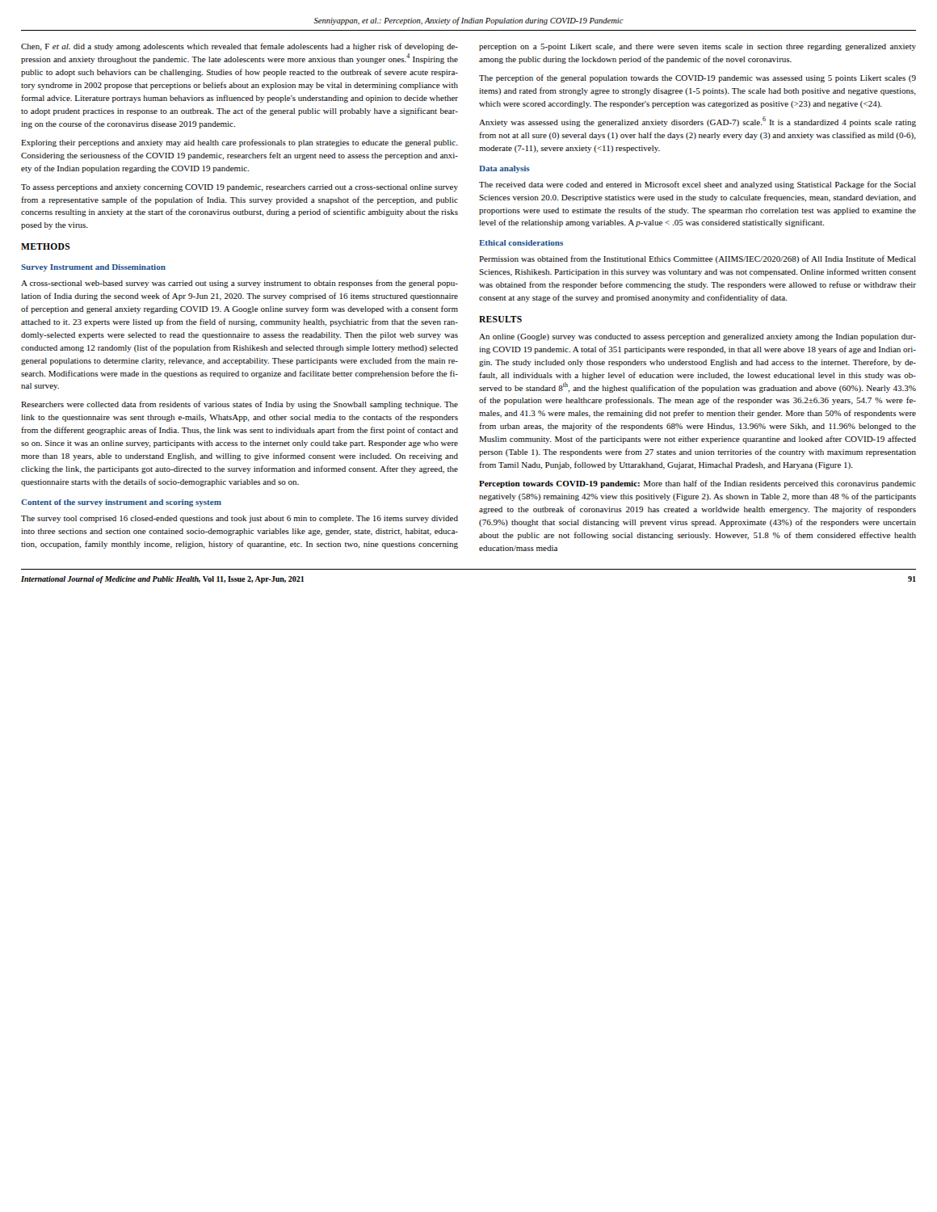Senniyappan, et al.: Perception, Anxiety of Indian Population during COVID-19 Pandemic
Chen, F et al. did a study among adolescents which revealed that female adolescents had a higher risk of developing depression and anxiety throughout the pandemic. The late adolescents were more anxious than younger ones.4 Inspiring the public to adopt such behaviors can be challenging. Studies of how people reacted to the outbreak of severe acute respiratory syndrome in 2002 propose that perceptions or beliefs about an explosion may be vital in determining compliance with formal advice. Literature portrays human behaviors as influenced by people's understanding and opinion to decide whether to adopt prudent practices in response to an outbreak. The act of the general public will probably have a significant bearing on the course of the coronavirus disease 2019 pandemic.
Exploring their perceptions and anxiety may aid health care professionals to plan strategies to educate the general public. Considering the seriousness of the COVID 19 pandemic, researchers felt an urgent need to assess the perception and anxiety of the Indian population regarding the COVID 19 pandemic.
To assess perceptions and anxiety concerning COVID 19 pandemic, researchers carried out a cross-sectional online survey from a representative sample of the population of India. This survey provided a snapshot of the perception, and public concerns resulting in anxiety at the start of the coronavirus outburst, during a period of scientific ambiguity about the risks posed by the virus.
Methods
Survey Instrument and Dissemination
A cross-sectional web-based survey was carried out using a survey instrument to obtain responses from the general population of India during the second week of Apr 9-Jun 21, 2020. The survey comprised of 16 items structured questionnaire of perception and general anxiety regarding COVID 19. A Google online survey form was developed with a consent form attached to it. 23 experts were listed up from the field of nursing, community health, psychiatric from that the seven randomly-selected experts were selected to read the questionnaire to assess the readability. Then the pilot web survey was conducted among 12 randomly (list of the population from Rishikesh and selected through simple lottery method) selected general populations to determine clarity, relevance, and acceptability. These participants were excluded from the main research. Modifications were made in the questions as required to organize and facilitate better comprehension before the final survey.
Researchers were collected data from residents of various states of India by using the Snowball sampling technique. The link to the questionnaire was sent through e-mails, WhatsApp, and other social media to the contacts of the responders from the different geographic areas of India. Thus, the link was sent to individuals apart from the first point of contact and so on. Since it was an online survey, participants with access to the internet only could take part. Responder age who were more than 18 years, able to understand English, and willing to give informed consent were included. On receiving and clicking the link, the participants got auto-directed to the survey information and informed consent. After they agreed, the questionnaire starts with the details of socio-demographic variables and so on.
Content of the survey instrument and scoring system
The survey tool comprised 16 closed-ended questions and took just about 6 min to complete. The 16 items survey divided into three sections and section one contained socio-demographic variables like age, gender, state, district, habitat, education, occupation, family monthly income, religion, history of quarantine, etc. In section two, nine questions concerning perception on a 5-point Likert scale, and there were seven items scale in section three regarding generalized anxiety among the public during the lockdown period of the pandemic of the novel coronavirus.
The perception of the general population towards the COVID-19 pandemic was assessed using 5 points Likert scales (9 items) and rated from strongly agree to strongly disagree (1-5 points). The scale had both positive and negative questions, which were scored accordingly. The responder's perception was categorized as positive (>23) and negative (<24).
Anxiety was assessed using the generalized anxiety disorders (GAD-7) scale.6 It is a standardized 4 points scale rating from not at all sure (0) several days (1) over half the days (2) nearly every day (3) and anxiety was classified as mild (0-6), moderate (7-11), severe anxiety (<11) respectively.
Data analysis
The received data were coded and entered in Microsoft excel sheet and analyzed using Statistical Package for the Social Sciences version 20.0. Descriptive statistics were used in the study to calculate frequencies, mean, standard deviation, and proportions were used to estimate the results of the study. The spearman rho correlation test was applied to examine the level of the relationship among variables. A p-value < .05 was considered statistically significant.
Ethical considerations
Permission was obtained from the Institutional Ethics Committee (AIIMS/IEC/2020/268) of All India Institute of Medical Sciences, Rishikesh. Participation in this survey was voluntary and was not compensated. Online informed written consent was obtained from the responder before commencing the study. The responders were allowed to refuse or withdraw their consent at any stage of the survey and promised anonymity and confidentiality of data.
Results
An online (Google) survey was conducted to assess perception and generalized anxiety among the Indian population during COVID 19 pandemic. A total of 351 participants were responded, in that all were above 18 years of age and Indian origin. The study included only those responders who understood English and had access to the internet. Therefore, by default, all individuals with a higher level of education were included, the lowest educational level in this study was observed to be standard 8th, and the highest qualification of the population was graduation and above (60%). Nearly 43.3% of the population were healthcare professionals. The mean age of the responder was 36.2±6.36 years, 54.7 % were females, and 41.3 % were males, the remaining did not prefer to mention their gender. More than 50% of respondents were from urban areas, the majority of the respondents 68% were Hindus, 13.96% were Sikh, and 11.96% belonged to the Muslim community. Most of the participants were not either experience quarantine and looked after COVID-19 affected person (Table 1). The respondents were from 27 states and union territories of the country with maximum representation from Tamil Nadu, Punjab, followed by Uttarakhand, Gujarat, Himachal Pradesh, and Haryana (Figure 1).
Perception towards COVID-19 pandemic: More than half of the Indian residents perceived this coronavirus pandemic negatively (58%) remaining 42% view this positively (Figure 2). As shown in Table 2, more than 48 % of the participants agreed to the outbreak of coronavirus 2019 has created a worldwide health emergency. The majority of responders (76.9%) thought that social distancing will prevent virus spread. Approximate (43%) of the responders were uncertain about the public are not following social distancing seriously. However, 51.8 % of them considered effective health education/mass media
International Journal of Medicine and Public Health, Vol 11, Issue 2, Apr-Jun, 2021
91